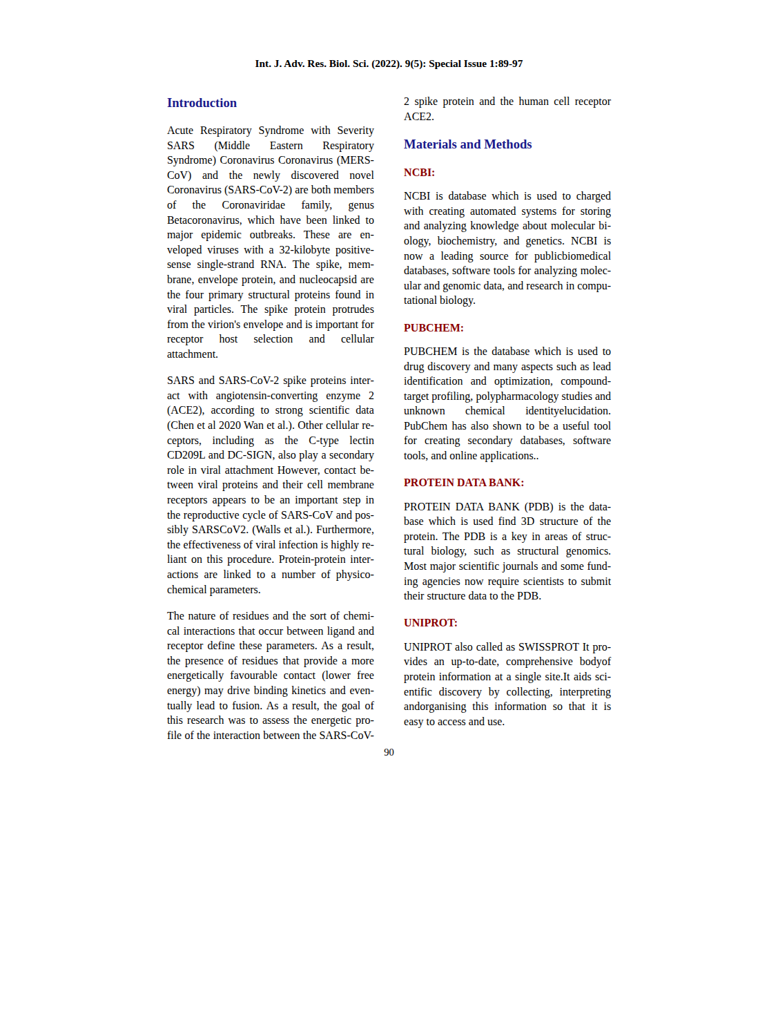Int. J. Adv. Res. Biol. Sci. (2022). 9(5): Special Issue 1:89-97
Introduction
Acute Respiratory Syndrome with Severity SARS (Middle Eastern Respiratory Syndrome) Coronavirus Coronavirus (MERS-CoV) and the newly discovered novel Coronavirus (SARS-CoV-2) are both members of the Coronaviridae family, genus Betacoronavirus, which have been linked to major epidemic outbreaks. These are enveloped viruses with a 32-kilobyte positive-sense single-strand RNA. The spike, membrane, envelope protein, and nucleocapsid are the four primary structural proteins found in viral particles. The spike protein protrudes from the virion's envelope and is important for receptor host selection and cellular attachment.
SARS and SARS-CoV-2 spike proteins interact with angiotensin-converting enzyme 2 (ACE2), according to strong scientific data (Chen et al 2020 Wan et al.). Other cellular receptors, including as the C-type lectin CD209L and DC-SIGN, also play a secondary role in viral attachment However, contact between viral proteins and their cell membrane receptors appears to be an important step in the reproductive cycle of SARS-CoV and possibly SARSCoV2. (Walls et al.). Furthermore, the effectiveness of viral infection is highly reliant on this procedure. Protein-protein interactions are linked to a number of physicochemical parameters.
The nature of residues and the sort of chemical interactions that occur between ligand and receptor define these parameters. As a result, the presence of residues that provide a more energetically favourable contact (lower free energy) may drive binding kinetics and eventually lead to fusion. As a result, the goal of this research was to assess the energetic profile of the interaction between the SARS-CoV-2 spike protein and the human cell receptor ACE2.
Materials and Methods
NCBI:
NCBI is database which is used to charged with creating automated systems for storing and analyzing knowledge about molecular biology, biochemistry, and genetics. NCBI is now a leading source for publicbiomedical databases, software tools for analyzing molecular and genomic data, and research in computational biology.
PUBCHEM:
PUBCHEM is the database which is used to drug discovery and many aspects such as lead identification and optimization, compound-target profiling, polypharmacology studies and unknown chemical identityelucidation. PubChem has also shown to be a useful tool for creating secondary databases, software tools, and online applications..
PROTEIN DATA BANK:
PROTEIN DATA BANK (PDB) is the database which is used find 3D structure of the protein. The PDB is a key in areas of structural biology, such as structural genomics. Most major scientific journals and some funding agencies now require scientists to submit their structure data to the PDB.
UNIPROT:
UNIPROT also called as SWISSPROT It provides an up-to-date, comprehensive bodyof protein information at a single site.It aids scientific discovery by collecting, interpreting andorganising this information so that it is easy to access and use.
90